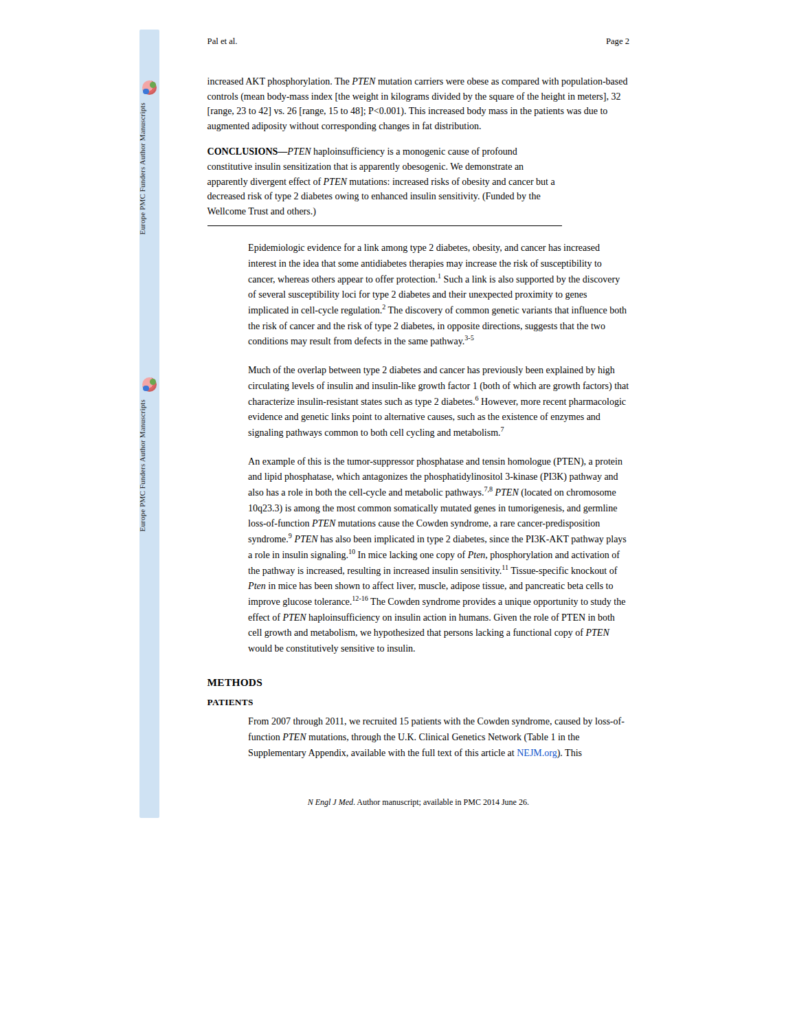Europe PMC Funders Author Manuscripts
Europe PMC Funders Author Manuscripts
Pal et al.
Page 2
increased AKT phosphorylation. The PTEN mutation carriers were obese as compared with population-based controls (mean body-mass index [the weight in kilograms divided by the square of the height in meters], 32 [range, 23 to 42] vs. 26 [range, 15 to 48]; P<0.001). This increased body mass in the patients was due to augmented adiposity without corresponding changes in fat distribution.
CONCLUSIONS—PTEN haploinsufficiency is a monogenic cause of profound constitutive insulin sensitization that is apparently obesogenic. We demonstrate an apparently divergent effect of PTEN mutations: increased risks of obesity and cancer but a decreased risk of type 2 diabetes owing to enhanced insulin sensitivity. (Funded by the Wellcome Trust and others.)
Epidemiologic evidence for a link among type 2 diabetes, obesity, and cancer has increased interest in the idea that some antidiabetes therapies may increase the risk of susceptibility to cancer, whereas others appear to offer protection.1 Such a link is also supported by the discovery of several susceptibility loci for type 2 diabetes and their unexpected proximity to genes implicated in cell-cycle regulation.2 The discovery of common genetic variants that influence both the risk of cancer and the risk of type 2 diabetes, in opposite directions, suggests that the two conditions may result from defects in the same pathway.3-5
Much of the overlap between type 2 diabetes and cancer has previously been explained by high circulating levels of insulin and insulin-like growth factor 1 (both of which are growth factors) that characterize insulin-resistant states such as type 2 diabetes.6 However, more recent pharmacologic evidence and genetic links point to alternative causes, such as the existence of enzymes and signaling pathways common to both cell cycling and metabolism.7
An example of this is the tumor-suppressor phosphatase and tensin homologue (PTEN), a protein and lipid phosphatase, which antagonizes the phosphatidylinositol 3-kinase (PI3K) pathway and also has a role in both the cell-cycle and metabolic pathways.7,8 PTEN (located on chromosome 10q23.3) is among the most common somatically mutated genes in tumorigenesis, and germline loss-of-function PTEN mutations cause the Cowden syndrome, a rare cancer-predisposition syndrome.9 PTEN has also been implicated in type 2 diabetes, since the PI3K-AKT pathway plays a role in insulin signaling.10 In mice lacking one copy of Pten, phosphorylation and activation of the pathway is increased, resulting in increased insulin sensitivity.11 Tissue-specific knockout of Pten in mice has been shown to affect liver, muscle, adipose tissue, and pancreatic beta cells to improve glucose tolerance.12-16 The Cowden syndrome provides a unique opportunity to study the effect of PTEN haploinsufficiency on insulin action in humans. Given the role of PTEN in both cell growth and metabolism, we hypothesized that persons lacking a functional copy of PTEN would be constitutively sensitive to insulin.
METHODS
PATIENTS
From 2007 through 2011, we recruited 15 patients with the Cowden syndrome, caused by loss-of-function PTEN mutations, through the U.K. Clinical Genetics Network (Table 1 in the Supplementary Appendix, available with the full text of this article at NEJM.org). This
N Engl J Med. Author manuscript; available in PMC 2014 June 26.